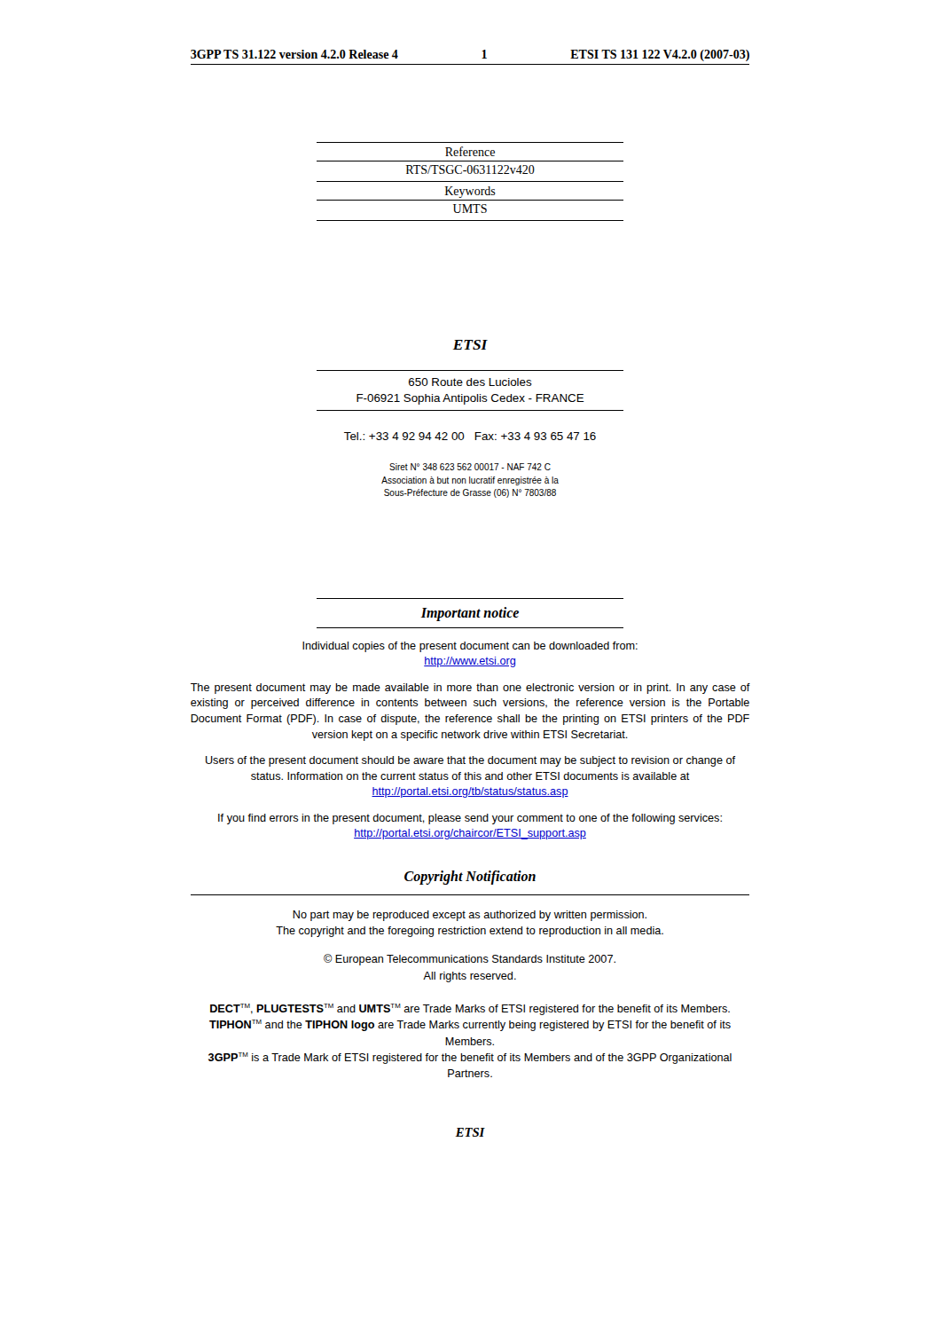3GPP TS 31.122 version 4.2.0 Release 4
1
ETSI TS 131 122 V4.2.0 (2007-03)
Reference
RTS/TSGC-0631122v420
Keywords
UMTS
ETSI
650 Route des Lucioles
F-06921 Sophia Antipolis Cedex - FRANCE
Tel.: +33 4 92 94 42 00 Fax: +33 4 93 65 47 16
Siret N° 348 623 562 00017 - NAF 742 C
Association à but non lucratif enregistrée à la
Sous-Préfecture de Grasse (06) N° 7803/88
Important notice
Individual copies of the present document can be downloaded from:
http://www.etsi.org
The present document may be made available in more than one electronic version or in print. In any case of existing or perceived difference in contents between such versions, the reference version is the Portable Document Format (PDF). In case of dispute, the reference shall be the printing on ETSI printers of the PDF version kept on a specific network drive within ETSI Secretariat.
Users of the present document should be aware that the document may be subject to revision or change of status. Information on the current status of this and other ETSI documents is available at
http://portal.etsi.org/tb/status/status.asp
If you find errors in the present document, please send your comment to one of the following services:
http://portal.etsi.org/chaircor/ETSI_support.asp
Copyright Notification
No part may be reproduced except as authorized by written permission.
The copyright and the foregoing restriction extend to reproduction in all media.
© European Telecommunications Standards Institute 2007.
All rights reserved.
DECTTM, PLUGTESTSTM and UMTSTM are Trade Marks of ETSI registered for the benefit of its Members.
TIPHONTM and the TIPHON logo are Trade Marks currently being registered by ETSI for the benefit of its Members.
3GPPTM is a Trade Mark of ETSI registered for the benefit of its Members and of the 3GPP Organizational Partners.
ETSI